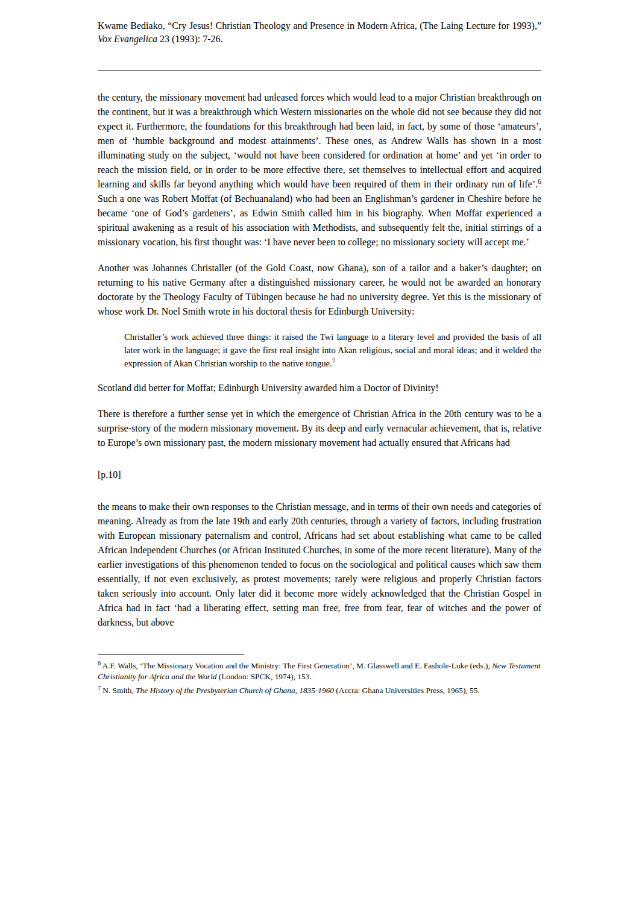Kwame Bediako, “Cry Jesus! Christian Theology and Presence in Modern Africa, (The Laing Lecture for 1993),” Vox Evangelica 23 (1993): 7-26.
the century, the missionary movement had unleased forces which would lead to a major Christian breakthrough on the continent, but it was a breakthrough which Western missionaries on the whole did not see because they did not expect it. Furthermore, the foundations for this breakthrough had been laid, in fact, by some of those ‘amateurs’, men of ‘humble background and modest attainments’. These ones, as Andrew Walls has shown in a most illuminating study on the subject, ‘would not have been considered for ordination at home’ and yet ‘in order to reach the mission field, or in order to be more effective there, set themselves to intellectual effort and acquired learning and skills far beyond anything which would have been required of them in their ordinary run of life’.6 Such a one was Robert Moffat (of Bechuanaland) who had been an Englishman’s gardener in Cheshire before he became ‘one of God’s gardeners’, as Edwin Smith called him in his biography. When Moffat experienced a spiritual awakening as a result of his association with Methodists, and subsequently felt the, initial stirrings of a missionary vocation, his first thought was: ‘I have never been to college; no missionary society will accept me.’
Another was Johannes Christaller (of the Gold Coast, now Ghana), son of a tailor and a baker’s daughter; on returning to his native Germany after a distinguished missionary career, he would not be awarded an honorary doctorate by the Theology Faculty of Tübingen because he had no university degree. Yet this is the missionary of whose work Dr. Noel Smith wrote in his doctoral thesis for Edinburgh University:
Christaller’s work achieved three things: it raised the Twi language to a literary level and provided the basis of all later work in the language; it gave the first real insight into Akan religious, social and moral ideas; and it welded the expression of Akan Christian worship to the native tongue.7
Scotland did better for Moffat; Edinburgh University awarded him a Doctor of Divinity!
There is therefore a further sense yet in which the emergence of Christian Africa in the 20th century was to be a surprise-story of the modern missionary movement. By its deep and early vernacular achievement, that is, relative to Europe’s own missionary past, the modern missionary movement had actually ensured that Africans had
[p.10]
the means to make their own responses to the Christian message, and in terms of their own needs and categories of meaning. Already as from the late 19th and early 20th centuries, through a variety of factors, including frustration with European missionary paternalism and control, Africans had set about establishing what came to be called African Independent Churches (or African Instituted Churches, in some of the more recent literature). Many of the earlier investigations of this phenomenon tended to focus on the sociological and political causes which saw them essentially, if not even exclusively, as protest movements; rarely were religious and properly Christian factors taken seriously into account. Only later did it become more widely acknowledged that the Christian Gospel in Africa had in fact ‘had a liberating effect, setting man free, free from fear, fear of witches and the power of darkness, but above
6 A.F. Walls, ‘The Missionary Vocation and the Ministry: The First Generation’, M. Glasswell and E. Fashole-Luke (eds.), New Testament Christianity for Africa and the World (London: SPCK, 1974), 153.
7 N. Smith, The History of the Presbyterian Church of Ghana, 1835-1960 (Accra: Ghana Universities Press, 1965), 55.